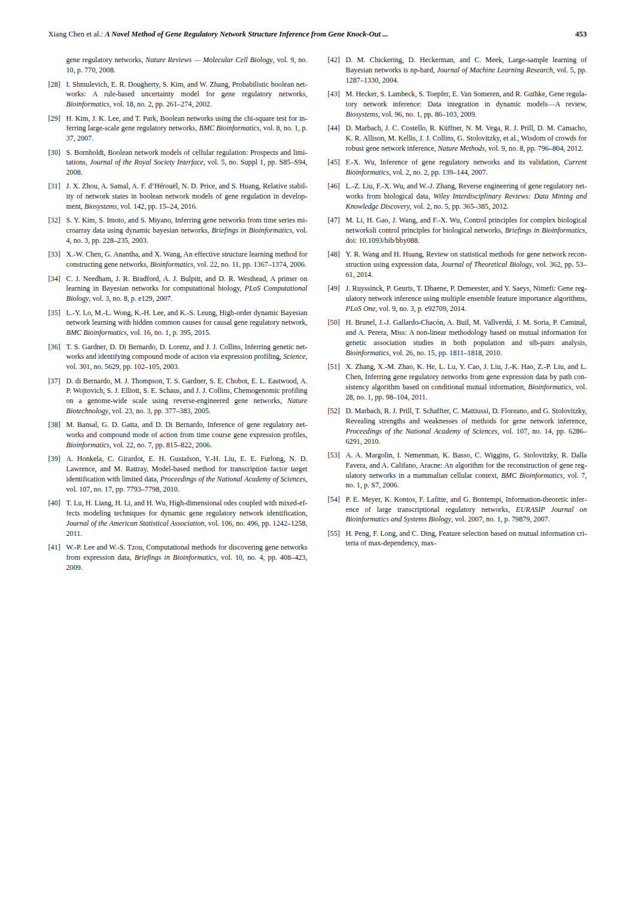Xiang Chen et al.: A Novel Method of Gene Regulatory Network Structure Inference from Gene Knock-Out ...
453
gene regulatory networks, Nature Reviews — Molecular Cell Biology, vol. 9, no. 10, p. 770, 2008.
[28] I. Shmulevich, E. R. Dougherty, S. Kim, and W. Zhang, Probabilistic boolean networks: A rule-based uncertainty model for gene regulatory networks, Bioinformatics, vol. 18, no. 2, pp. 261–274, 2002.
[29] H. Kim, J. K. Lee, and T. Park, Boolean networks using the chi-square test for inferring large-scale gene regulatory networks, BMC Bioinformatics, vol. 8, no. 1, p. 37, 2007.
[30] S. Bornholdt, Boolean network models of cellular regulation: Prospects and limitations, Journal of the Royal Society Interface, vol. 5, no. Suppl 1, pp. S85–S94, 2008.
[31] J. X. Zhou, A. Samal, A. F. d’Hérouël, N. D. Price, and S. Huang, Relative stability of network states in boolean network models of gene regulation in development, Biosystems, vol. 142, pp. 15–24, 2016.
[32] S. Y. Kim, S. Imoto, and S. Miyano, Inferring gene networks from time series microarray data using dynamic bayesian networks, Briefings in Bioinformatics, vol. 4, no. 3, pp. 228–235, 2003.
[33] X.-W. Chen, G. Anantha, and X. Wang, An effective structure learning method for constructing gene networks, Bioinformatics, vol. 22, no. 11, pp. 1367–1374, 2006.
[34] C. J. Needham, J. R. Bradford, A. J. Bulpitt, and D. R. Westhead, A primer on learning in Bayesian networks for computational biology, PLoS Computational Biology, vol. 3, no. 8, p. e129, 2007.
[35] L.-Y. Lo, M.-L. Wong, K.-H. Lee, and K.-S. Leung, High-order dynamic Bayesian network learning with hidden common causes for causal gene regulatory network, BMC Bioinformatics, vol. 16, no. 1, p. 395, 2015.
[36] T. S. Gardner, D. Di Bernardo, D. Lorenz, and J. J. Collins, Inferring genetic networks and identifying compound mode of action via expression profiling, Science, vol. 301, no. 5629, pp. 102–105, 2003.
[37] D. di Bernardo, M. J. Thompson, T. S. Gardner, S. E. Chobot, E. L. Eastwood, A. P. Wojtovich, S. J. Elliott, S. E. Schaus, and J. J. Collins, Chemogenomic profiling on a genome-wide scale using reverse-engineered gene networks, Nature Biotechnology, vol. 23, no. 3, pp. 377–383, 2005.
[38] M. Bansal, G. D. Gatta, and D. Di Bernardo, Inference of gene regulatory networks and compound mode of action from time course gene expression profiles, Bioinformatics, vol. 22, no. 7, pp. 815–822, 2006.
[39] A. Honkela, C. Girardot, E. H. Gustafson, Y.-H. Liu, E. E. Furlong, N. D. Lawrence, and M. Rattray, Model-based method for transcription factor target identification with limited data, Proceedings of the National Academy of Sciences, vol. 107, no. 17, pp. 7793–7798, 2010.
[40] T. Lu, H. Liang, H. Li, and H. Wu, High-dimensional odes coupled with mixed-effects modeling techniques for dynamic gene regulatory network identification, Journal of the American Statistical Association, vol. 106, no. 496, pp. 1242–1258, 2011.
[41] W.-P. Lee and W.-S. Tzou, Computational methods for discovering gene networks from expression data, Briefings in Bioinformatics, vol. 10, no. 4, pp. 408–423, 2009.
[42] D. M. Chickering, D. Heckerman, and C. Meek, Large-sample learning of Bayesian networks is np-hard, Journal of Machine Learning Research, vol. 5, pp. 1287–1330, 2004.
[43] M. Hecker, S. Lambeck, S. Toepfer, E. Van Someren, and R. Guthke, Gene regulatory network inference: Data integration in dynamic models—A review, Biosystems, vol. 96, no. 1, pp. 86–103, 2009.
[44] D. Marbach, J. C. Costello, R. Küffner, N. M. Vega, R. J. Prill, D. M. Camacho, K. R. Allison, M. Kellis, J. J. Collins, G. Stolovitzky, et al., Wisdom of crowds for robust gene network inference, Nature Methods, vol. 9, no. 8, pp. 796–804, 2012.
[45] F.-X. Wu, Inference of gene regulatory networks and its validation, Current Bioinformatics, vol. 2, no. 2, pp. 139–144, 2007.
[46] L.-Z. Liu, F.-X. Wu, and W.-J. Zhang, Reverse engineering of gene regulatory networks from biological data, Wiley Interdisciplinary Reviews: Data Mining and Knowledge Discovery, vol. 2, no. 5, pp. 365–385, 2012.
[47] M. Li, H. Gao, J. Wang, and F.-X. Wu, Control principles for complex biological networksli control principles for biological networks, Briefings in Bioinformatics, doi: 10.1093/bib/bby088.
[48] Y. R. Wang and H. Huang, Review on statistical methods for gene network reconstruction using expression data, Journal of Theoretical Biology, vol. 362, pp. 53–61, 2014.
[49] J. Ruyssinck, P. Geurts, T. Dhaene, P. Demeester, and Y. Saeys, Nimefi: Gene regulatory network inference using multiple ensemble feature importance algorithms, PLoS One, vol. 9, no. 3, p. e92709, 2014.
[50] H. Brunel, J.-J. Gallardo-Chacón, A. Buil, M. Vallverdú, J. M. Soria, P. Caminal, and A. Perera, Miss: A non-linear methodology based on mutual information for genetic association studies in both population and sib-pairs analysis, Bioinformatics, vol. 26, no. 15, pp. 1811–1818, 2010.
[51] X. Zhang, X.-M. Zhao, K. He, L. Lu, Y. Cao, J. Liu, J.-K. Hao, Z.-P. Liu, and L. Chen, Inferring gene regulatory networks from gene expression data by path consistency algorithm based on conditional mutual information, Bioinformatics, vol. 28, no. 1, pp. 98–104, 2011.
[52] D. Marbach, R. J. Prill, T. Schaffter, C. Mattiussi, D. Floreano, and G. Stolovitzky, Revealing strengths and weaknesses of methods for gene network inference, Proceedings of the National Academy of Sciences, vol. 107, no. 14, pp. 6286–6291, 2010.
[53] A. A. Margolin, I. Nemenman, K. Basso, C. Wiggins, G. Stolovitzky, R. Dalla Favera, and A. Califano, Aracne: An algorithm for the reconstruction of gene regulatory networks in a mammalian cellular context, BMC Bioinformatics, vol. 7, no. 1, p. S7, 2006.
[54] P. E. Meyer, K. Kontos, F. Lafitte, and G. Bontempi, Information-theoretic inference of large transcriptional regulatory networks, EURASIP Journal on Bioinformatics and Systems Biology, vol. 2007, no. 1, p. 79879, 2007.
[55] H. Peng, F. Long, and C. Ding, Feature selection based on mutual information criteria of max-dependency, max-